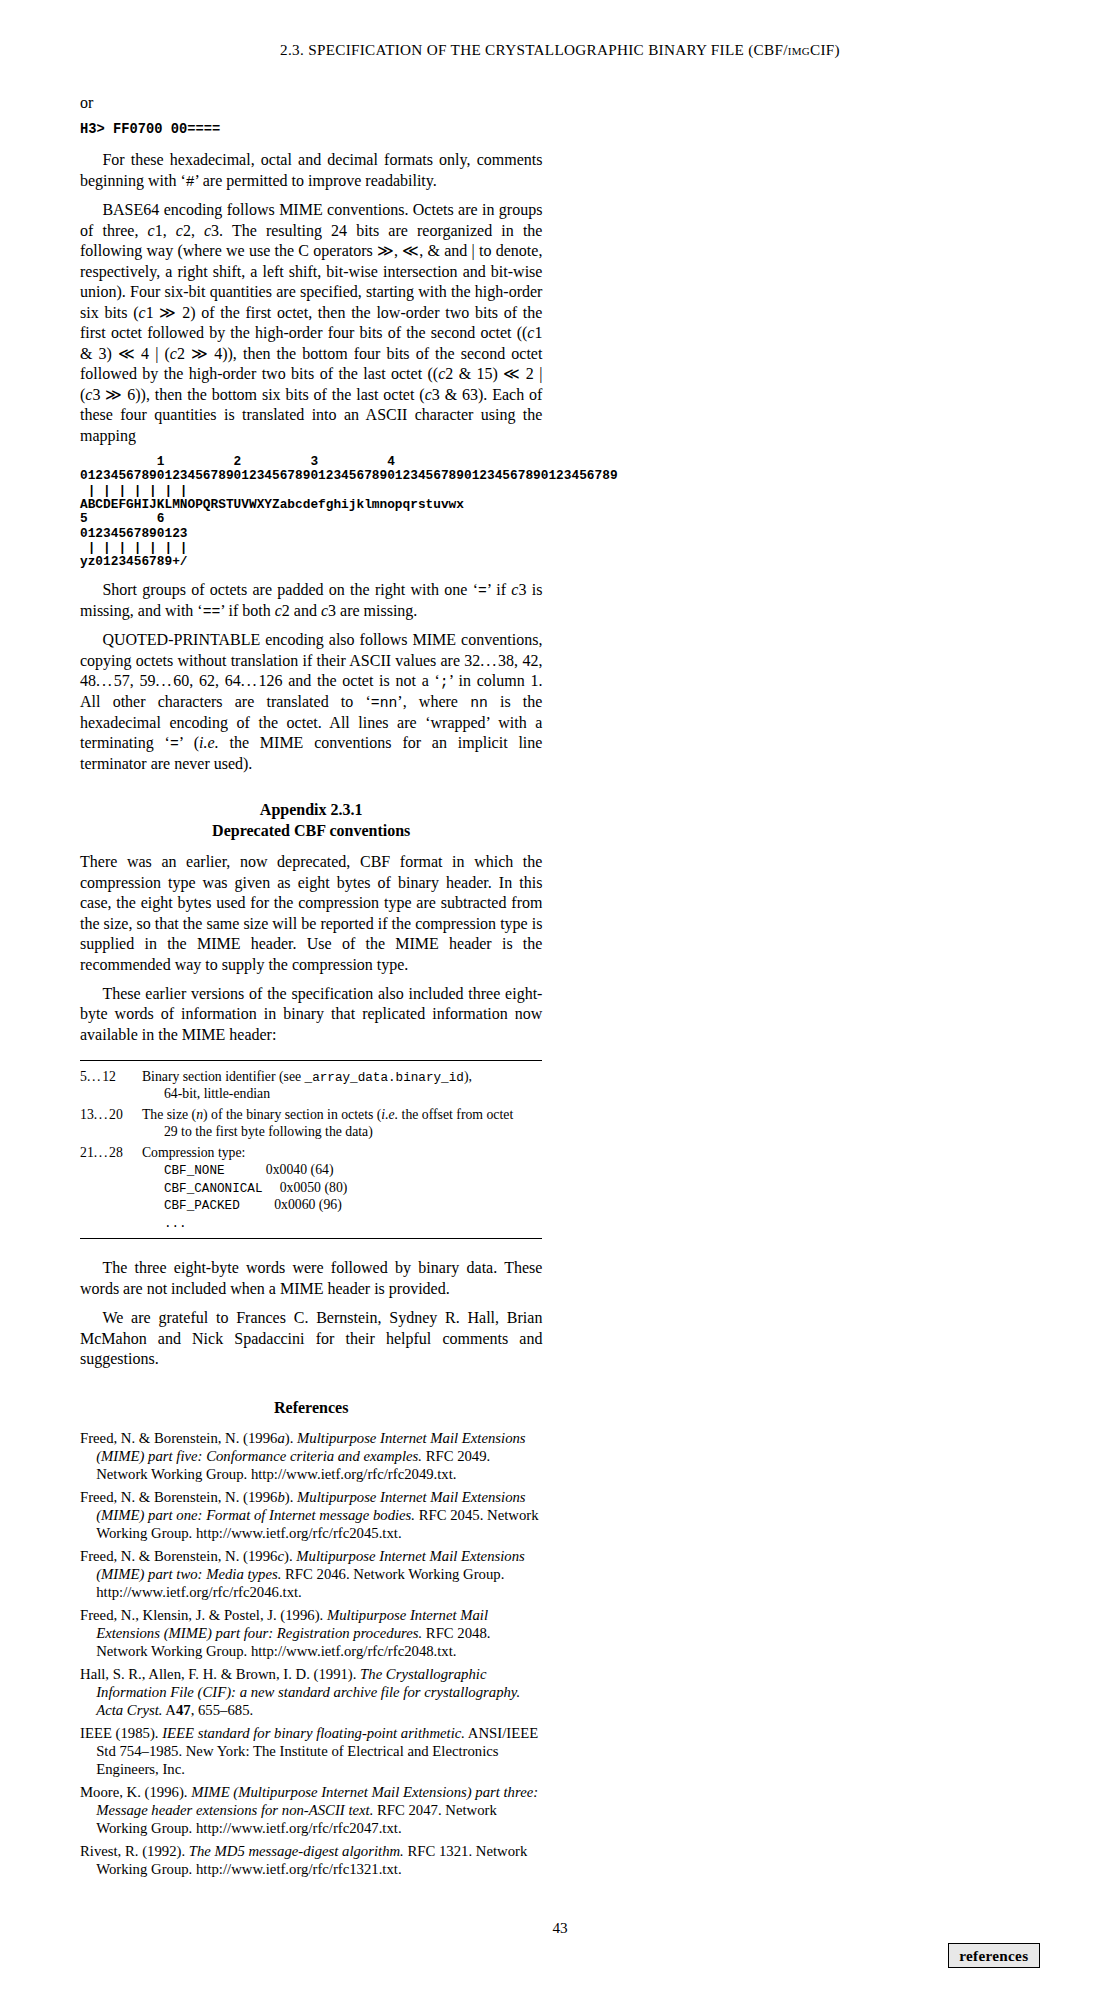2.3. SPECIFICATION OF THE CRYSTALLOGRAPHIC BINARY FILE (CBF/imgCIF)
or
H3> FF0700 00====
For these hexadecimal, octal and decimal formats only, comments beginning with ‘#’ are permitted to improve readability.
BASE64 encoding follows MIME conventions. Octets are in groups of three, c1, c2, c3. The resulting 24 bits are reorganized in the following way (where we use the C operators ≫, ≪, & and | to denote, respectively, a right shift, a left shift, bit-wise intersection and bit-wise union). Four six-bit quantities are specified, starting with the high-order six bits (c1 ≫ 2) of the first octet, then the low-order two bits of the first octet followed by the high-order four bits of the second octet ((c1 & 3) ≪ 4 | (c2 ≫ 4)), then the bottom four bits of the second octet followed by the high-order two bits of the last octet ((c2 & 15) ≪ 2 | (c3 ≫ 6)), then the bottom six bits of the last octet (c3 & 63). Each of these four quantities is translated into an ASCII character using the mapping
1 2 3 4 0123456789012345678901234567890123456789012345678901234567890123456789 | | | | | | | ABCDEFGHIJKLMNOPQRSTUVWXYZabcdefghijklmnopqrstuvwx 5 6 01234567890123 | | | | | | | yz0123456789+/
Short groups of octets are padded on the right with one ‘=’ if c3 is missing, and with ‘==’ if both c2 and c3 are missing.
QUOTED-PRINTABLE encoding also follows MIME conventions, copying octets without translation if their ASCII values are 32... 38, 42, 48... 57, 59... 60, 62, 64... 126 and the octet is not a ‘;’ in column 1. All other characters are translated to ‘=nn’, where nn is the hexadecimal encoding of the octet. All lines are ‘wrapped’ with a terminating ‘=’ (i.e. the MIME conventions for an implicit line terminator are never used).
Appendix 2.3.1
Deprecated CBF conventions
There was an earlier, now deprecated, CBF format in which the compression type was given as eight bytes of binary header. In this case, the eight bytes used for the compression type are subtracted from the size, so that the same size will be reported if the compression type is supplied in the MIME header. Use of the MIME header is the recommended way to supply the compression type.
These earlier versions of the specification also included three eight-byte words of information in binary that replicated information now available in the MIME header:
| 5 ... 12 | Binary section identifier (see _array_data.binary_id ), 64-bit, little-endian |
| 13 ... 20 | The size ( n ) of the binary section in octets ( i.e. the offset from octet 29 to the first byte following the data) |
| 21 ... 28 | Compression type: CBF_NONE 0x0040 (64) CBF_CANONICAL 0x0050 (80) CBF_PACKED 0x0060 (96) ... |
The three eight-byte words were followed by binary data. These words are not included when a MIME header is provided.
We are grateful to Frances C. Bernstein, Sydney R. Hall, Brian McMahon and Nick Spadaccini for their helpful comments and suggestions.
References
Freed, N. & Borenstein, N. (1996a). Multipurpose Internet Mail Extensions (MIME) part five: Conformance criteria and examples. RFC 2049. Network Working Group. http://www.ietf.org/rfc/rfc2049.txt.
Freed, N. & Borenstein, N. (1996b). Multipurpose Internet Mail Extensions (MIME) part one: Format of Internet message bodies. RFC 2045. Network Working Group. http://www.ietf.org/rfc/rfc2045.txt.
Freed, N. & Borenstein, N. (1996c). Multipurpose Internet Mail Extensions (MIME) part two: Media types. RFC 2046. Network Working Group. http://www.ietf.org/rfc/rfc2046.txt.
Freed, N., Klensin, J. & Postel, J. (1996). Multipurpose Internet Mail Extensions (MIME) part four: Registration procedures. RFC 2048. Network Working Group. http://www.ietf.org/rfc/rfc2048.txt.
Hall, S. R., Allen, F. H. & Brown, I. D. (1991). The Crystallographic Information File (CIF): a new standard archive file for crystallography. Acta Cryst. A47, 655–685.
IEEE (1985). IEEE standard for binary floating-point arithmetic. ANSI/IEEE Std 754–1985. New York: The Institute of Electrical and Electronics Engineers, Inc.
Moore, K. (1996). MIME (Multipurpose Internet Mail Extensions) part three: Message header extensions for non-ASCII text. RFC 2047. Network Working Group. http://www.ietf.org/rfc/rfc2047.txt.
Rivest, R. (1992). The MD5 message-digest algorithm. RFC 1321. Network Working Group. http://www.ietf.org/rfc/rfc1321.txt.
43
references